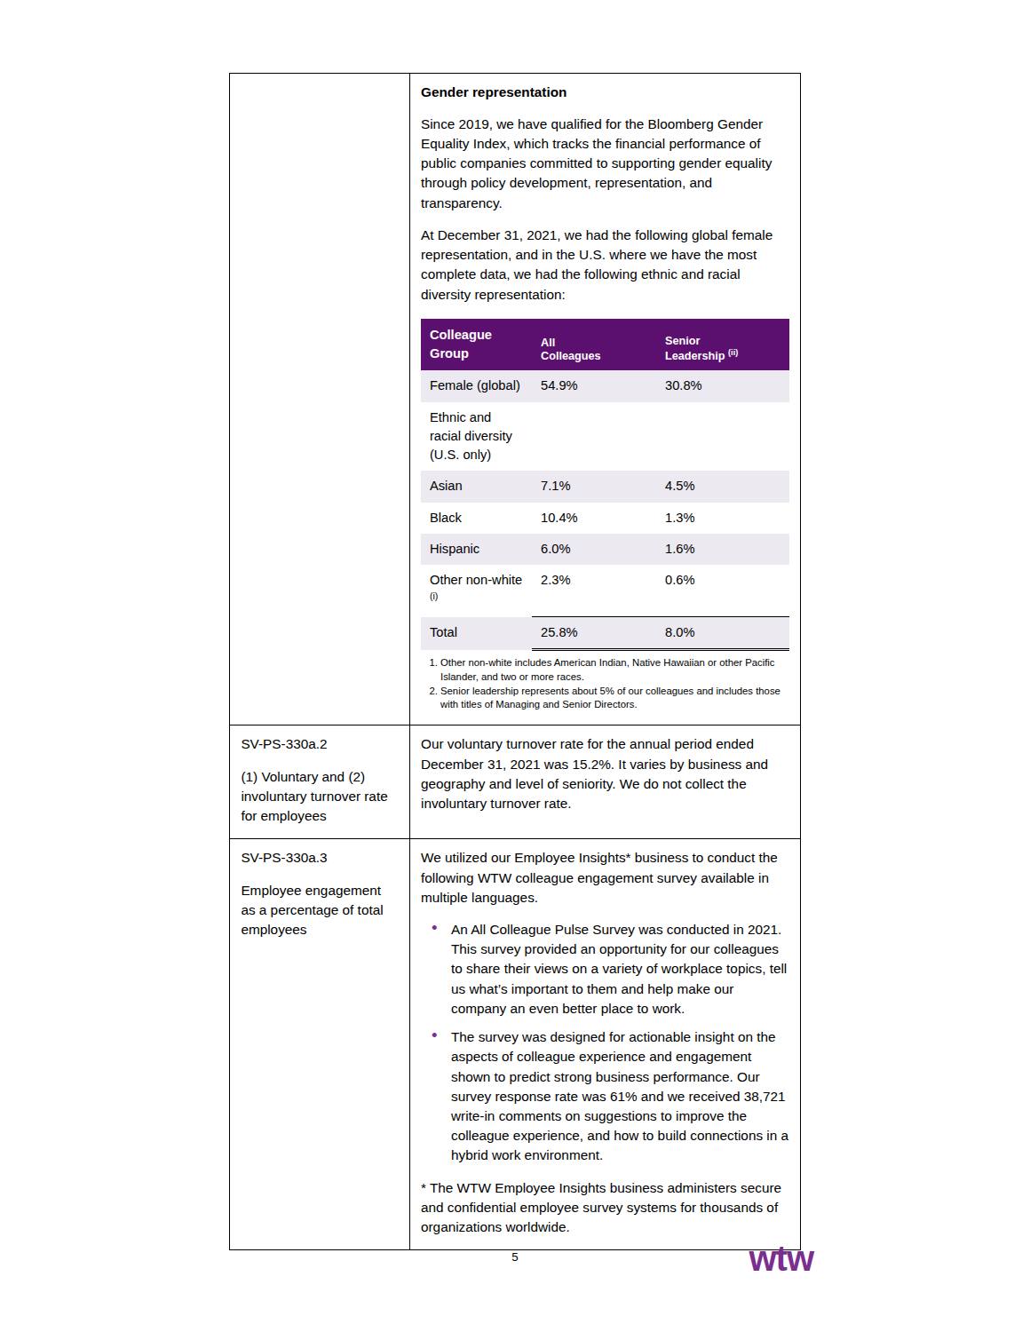| | Gender representation Since 2019, we have qualified for the Bloomberg Gender Equality Index, which tracks the financial performance of public companies committed to supporting gender equality through policy development, representation, and transparency. At December 31, 2021, we had the following global female representation, and in the U.S. where we have the most complete data, we had the following ethnic and racial diversity representation: / Colleague Group / All Colleagues / Senior Leadership (ii) / / --- / --- / --- / / Female (global) / 54.9% / 30.8% / / Ethnic and racial diversity (U.S. only) / / / / Asian / 7.1% / 4.5% / / Black / 10.4% / 1.3% / / Hispanic / 6.0% / 1.6% / / Other non-white (i) / 2.3% / 0.6% / / Total / 25.8% / 8.0% / Other non-white includes American Indian, Native Hawaiian or other Pacific Islander, and two or more races. Senior leadership represents about 5% of our colleagues and includes those with titles of Managing and Senior Directors. |
| SV-PS-330a.2 (1) Voluntary and (2) involuntary turnover rate for employees | Our voluntary turnover rate for the annual period ended December 31, 2021 was 15.2%. It varies by business and geography and level of seniority. We do not collect the involuntary turnover rate. |
| SV-PS-330a.3 Employee engagement as a percentage of total employees | We utilized our Employee Insights* business to conduct the following WTW colleague engagement survey available in multiple languages. An All Colleague Pulse Survey was conducted in 2021. This survey provided an opportunity for our colleagues to share their views on a variety of workplace topics, tell us what’s important to them and help make our company an even better place to work. The survey was designed for actionable insight on the aspects of colleague experience and engagement shown to predict strong business performance. Our survey response rate was 61% and we received 38,721 write-in comments on suggestions to improve the colleague experience, and how to build connections in a hybrid work environment. * The WTW Employee Insights business administers secure and confidential employee survey systems for thousands of organizations worldwide. |
5
wtw